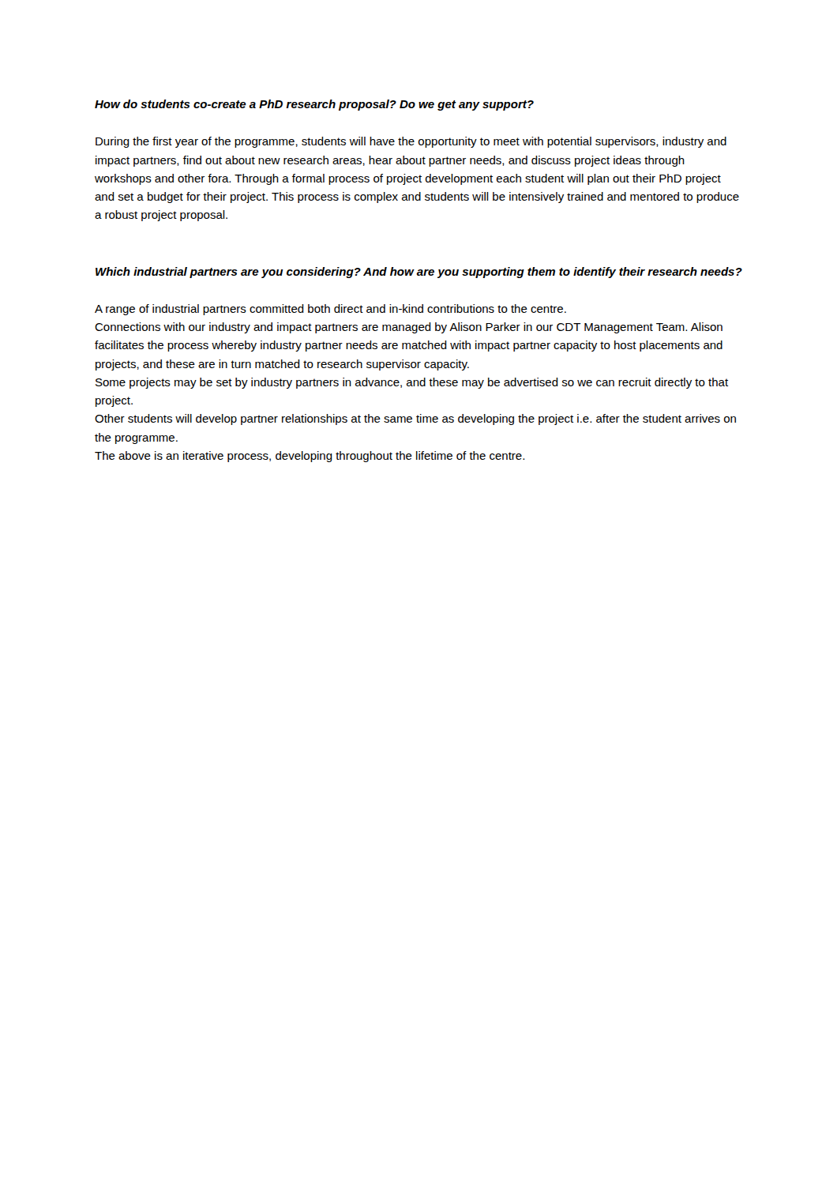How do students co-create a PhD research proposal? Do we get any support?
During the first year of the programme, students will have the opportunity to meet with potential supervisors, industry and impact partners, find out about new research areas, hear about partner needs, and discuss project ideas through workshops and other fora. Through a formal process of project development each student will plan out their PhD project and set a budget for their project. This process is complex and students will be intensively trained and mentored to produce a robust project proposal.
Which industrial partners are you considering? And how are you supporting them to identify their research needs?
A range of industrial partners committed both direct and in-kind contributions to the centre.
Connections with our industry and impact partners are managed by Alison Parker in our CDT Management Team. Alison facilitates the process whereby industry partner needs are matched with impact partner capacity to host placements and projects, and these are in turn matched to research supervisor capacity.
Some projects may be set by industry partners in advance, and these may be advertised so we can recruit directly to that project.
Other students will develop partner relationships at the same time as developing the project i.e. after the student arrives on the programme.
The above is an iterative process, developing throughout the lifetime of the centre.